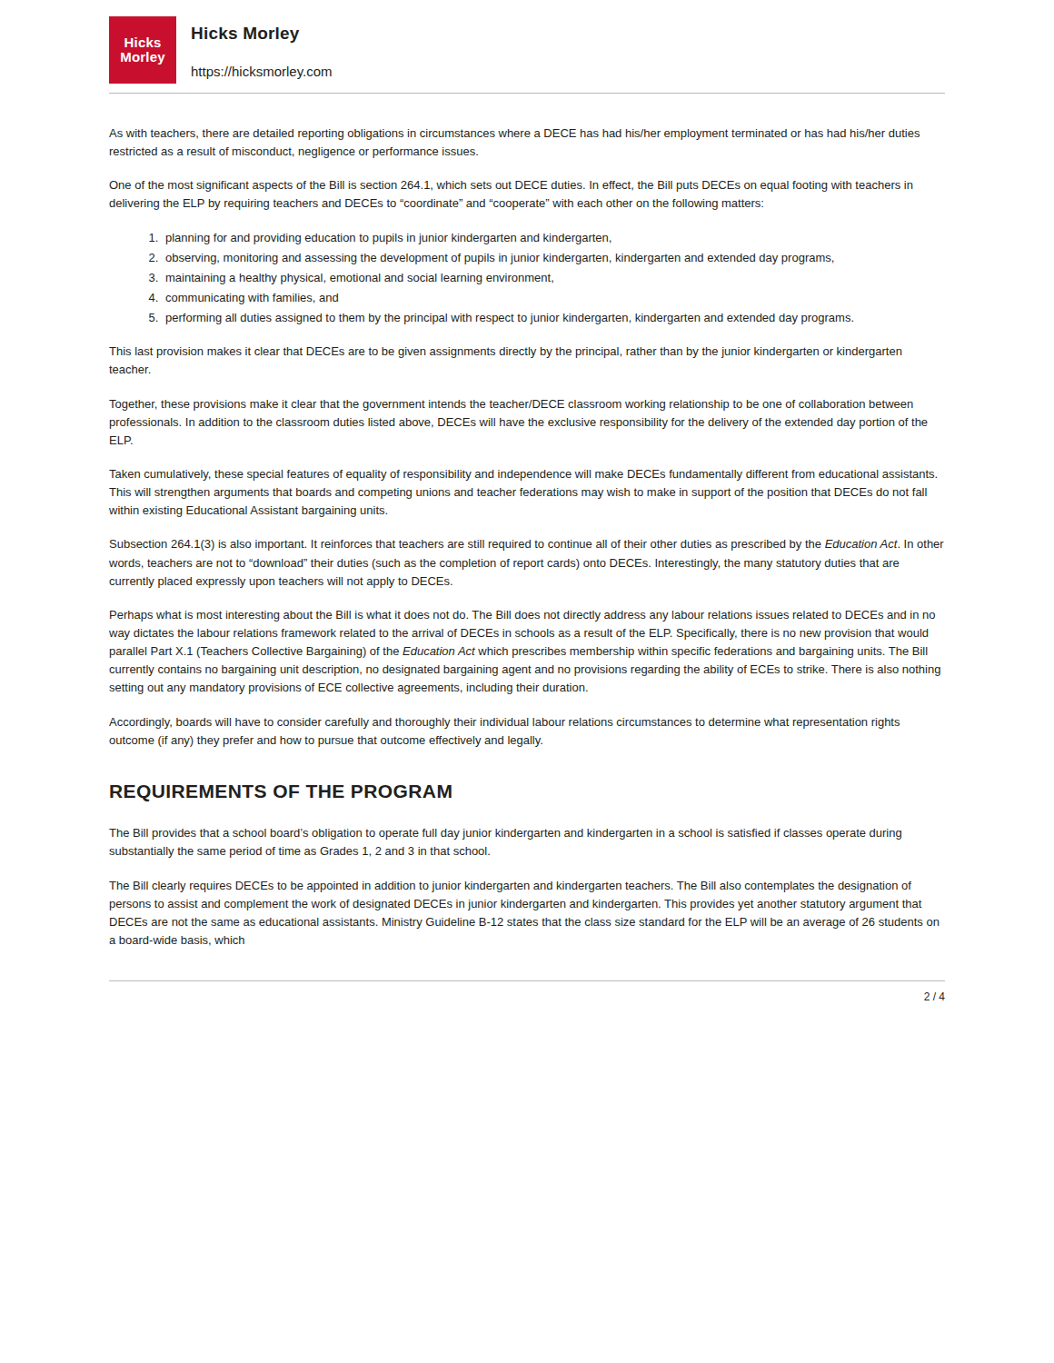Hicks
Morley
Hicks Morley
https://hicksmorley.com
As with teachers, there are detailed reporting obligations in circumstances where a DECE has had his/her employment terminated or has had his/her duties restricted as a result of misconduct, negligence or performance issues.
One of the most significant aspects of the Bill is section 264.1, which sets out DECE duties. In effect, the Bill puts DECEs on equal footing with teachers in delivering the ELP by requiring teachers and DECEs to “coordinate” and “cooperate” with each other on the following matters:
planning for and providing education to pupils in junior kindergarten and kindergarten,
observing, monitoring and assessing the development of pupils in junior kindergarten, kindergarten and extended day programs,
maintaining a healthy physical, emotional and social learning environment,
communicating with families, and
performing all duties assigned to them by the principal with respect to junior kindergarten, kindergarten and extended day programs.
This last provision makes it clear that DECEs are to be given assignments directly by the principal, rather than by the junior kindergarten or kindergarten teacher.
Together, these provisions make it clear that the government intends the teacher/DECE classroom working relationship to be one of collaboration between professionals. In addition to the classroom duties listed above, DECEs will have the exclusive responsibility for the delivery of the extended day portion of the ELP.
Taken cumulatively, these special features of equality of responsibility and independence will make DECEs fundamentally different from educational assistants. This will strengthen arguments that boards and competing unions and teacher federations may wish to make in support of the position that DECEs do not fall within existing Educational Assistant bargaining units.
Subsection 264.1(3) is also important. It reinforces that teachers are still required to continue all of their other duties as prescribed by the Education Act. In other words, teachers are not to “download” their duties (such as the completion of report cards) onto DECEs. Interestingly, the many statutory duties that are currently placed expressly upon teachers will not apply to DECEs.
Perhaps what is most interesting about the Bill is what it does not do. The Bill does not directly address any labour relations issues related to DECEs and in no way dictates the labour relations framework related to the arrival of DECEs in schools as a result of the ELP. Specifically, there is no new provision that would parallel Part X.1 (Teachers Collective Bargaining) of the Education Act which prescribes membership within specific federations and bargaining units. The Bill currently contains no bargaining unit description, no designated bargaining agent and no provisions regarding the ability of ECEs to strike. There is also nothing setting out any mandatory provisions of ECE collective agreements, including their duration.
Accordingly, boards will have to consider carefully and thoroughly their individual labour relations circumstances to determine what representation rights outcome (if any) they prefer and how to pursue that outcome effectively and legally.
REQUIREMENTS OF THE PROGRAM
The Bill provides that a school board’s obligation to operate full day junior kindergarten and kindergarten in a school is satisfied if classes operate during substantially the same period of time as Grades 1, 2 and 3 in that school.
The Bill clearly requires DECEs to be appointed in addition to junior kindergarten and kindergarten teachers. The Bill also contemplates the designation of persons to assist and complement the work of designated DECEs in junior kindergarten and kindergarten. This provides yet another statutory argument that DECEs are not the same as educational assistants. Ministry Guideline B-12 states that the class size standard for the ELP will be an average of 26 students on a board-wide basis, which
2 / 4